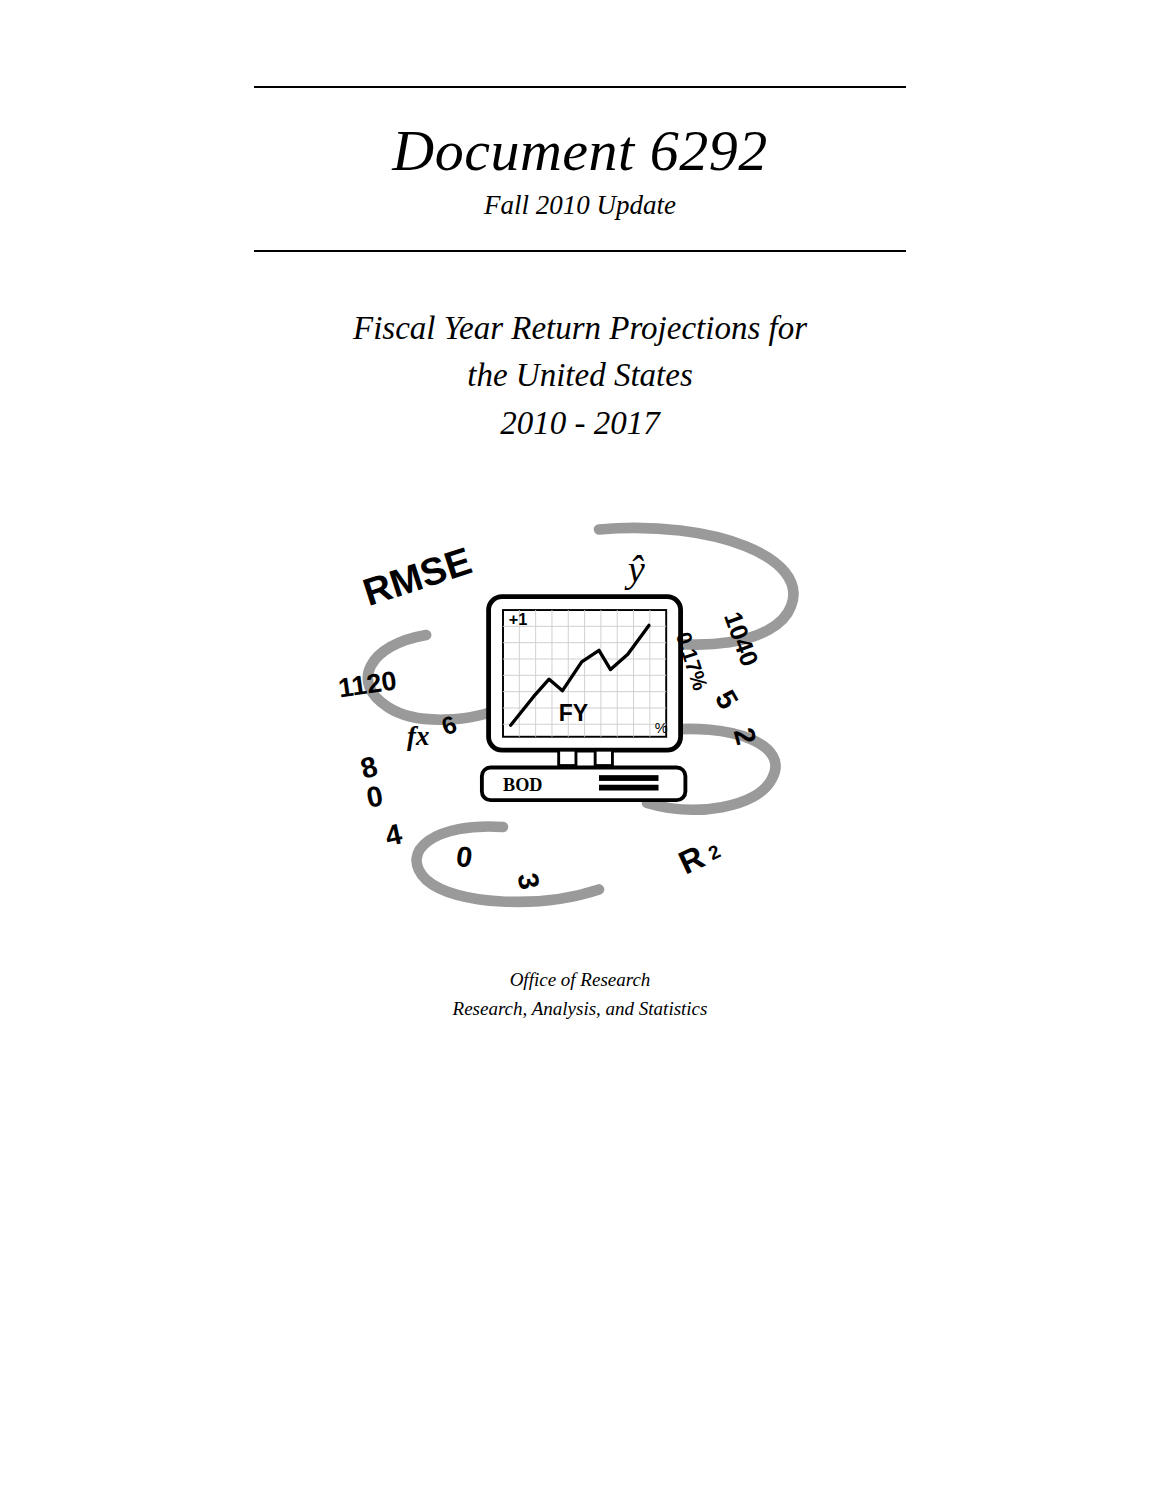Document 6292
Fall 2010 Update
Fiscal Year Return Projections for
the United States
2010 - 2017
+1 FY % BOD RMSE ŷ 1040 0.17% 1120 5 2 fx 6 8 0 4 0 3 R 2
Office of Research
Research, Analysis, and Statistics